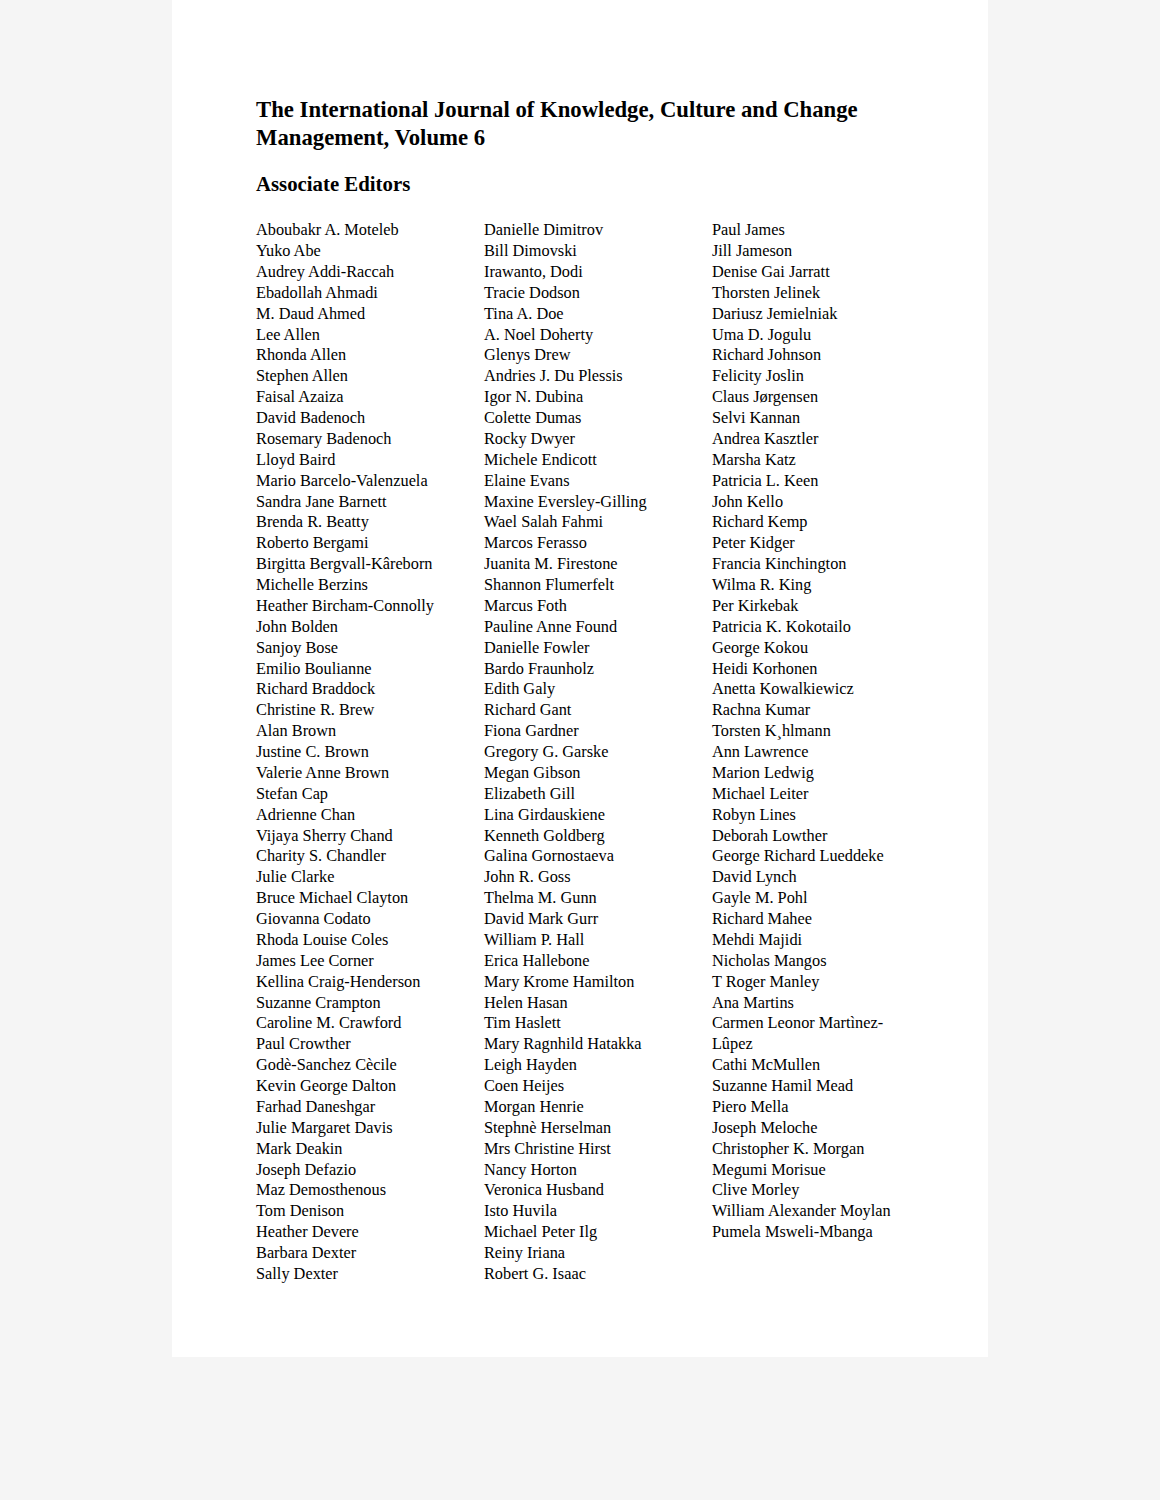The International Journal of Knowledge, Culture and Change Management, Volume 6
Associate Editors
Aboubakr A. Moteleb
Yuko Abe
Audrey Addi-Raccah
Ebadollah Ahmadi
M. Daud Ahmed
Lee Allen
Rhonda Allen
Stephen Allen
Faisal Azaiza
David Badenoch
Rosemary Badenoch
Lloyd Baird
Mario Barcelo-Valenzuela
Sandra Jane Barnett
Brenda R. Beatty
Roberto Bergami
Birgitta Bergvall-Kâreborn
Michelle Berzins
Heather Bircham-Connolly
John Bolden
Sanjoy Bose
Emilio Boulianne
Richard Braddock
Christine R. Brew
Alan Brown
Justine C. Brown
Valerie Anne Brown
Stefan Cap
Adrienne Chan
Vijaya Sherry Chand
Charity S. Chandler
Julie Clarke
Bruce Michael Clayton
Giovanna Codato
Rhoda Louise Coles
James Lee Corner
Kellina Craig-Henderson
Suzanne Crampton
Caroline M. Crawford
Paul Crowther
Godè-Sanchez Cècile
Kevin George Dalton
Farhad Daneshgar
Julie Margaret Davis
Mark Deakin
Joseph Defazio
Maz Demosthenous
Tom Denison
Heather Devere
Barbara Dexter
Sally Dexter
Danielle Dimitrov
Bill Dimovski
Irawanto, Dodi
Tracie Dodson
Tina A. Doe
A. Noel Doherty
Glenys Drew
Andries J. Du Plessis
Igor N. Dubina
Colette Dumas
Rocky Dwyer
Michele Endicott
Elaine Evans
Maxine Eversley-Gilling
Wael Salah Fahmi
Marcos Ferasso
Juanita M. Firestone
Shannon Flumerfelt
Marcus Foth
Pauline Anne Found
Danielle Fowler
Bardo Fraunholz
Edith Galy
Richard Gant
Fiona Gardner
Gregory G. Garske
Megan Gibson
Elizabeth Gill
Lina Girdauskiene
Kenneth Goldberg
Galina Gornostaeva
John R. Goss
Thelma M. Gunn
David Mark Gurr
William P. Hall
Erica Hallebone
Mary Krome Hamilton
Helen Hasan
Tim Haslett
Mary Ragnhild Hatakka
Leigh Hayden
Coen Heijes
Morgan Henrie
Stephnè Herselman
Mrs Christine Hirst
Nancy Horton
Veronica Husband
Isto Huvila
Michael Peter Ilg
Reiny Iriana
Robert G. Isaac
Paul James
Jill Jameson
Denise Gai Jarratt
Thorsten Jelinek
Dariusz Jemielniak
Uma D. Jogulu
Richard Johnson
Felicity Joslin
Claus Jørgensen
Selvi Kannan
Andrea Kasztler
Marsha Katz
Patricia L. Keen
John Kello
Richard Kemp
Peter Kidger
Francia Kinchington
Wilma R. King
Per Kirkebak
Patricia K. Kokotailo
George Kokou
Heidi Korhonen
Anetta Kowalkiewicz
Rachna Kumar
Torsten K¸hlmann
Ann Lawrence
Marion Ledwig
Michael Leiter
Robyn Lines
Deborah Lowther
George Richard Lueddeke
David Lynch
Gayle M. Pohl
Richard Mahee
Mehdi Majidi
Nicholas Mangos
T Roger Manley
Ana Martins
Carmen Leonor Martìnez-Lûpez
Cathi McMullen
Suzanne Hamil Mead
Piero Mella
Joseph Meloche
Christopher K. Morgan
Megumi Morisue
Clive Morley
William Alexander Moylan
Pumela Msweli-Mbanga